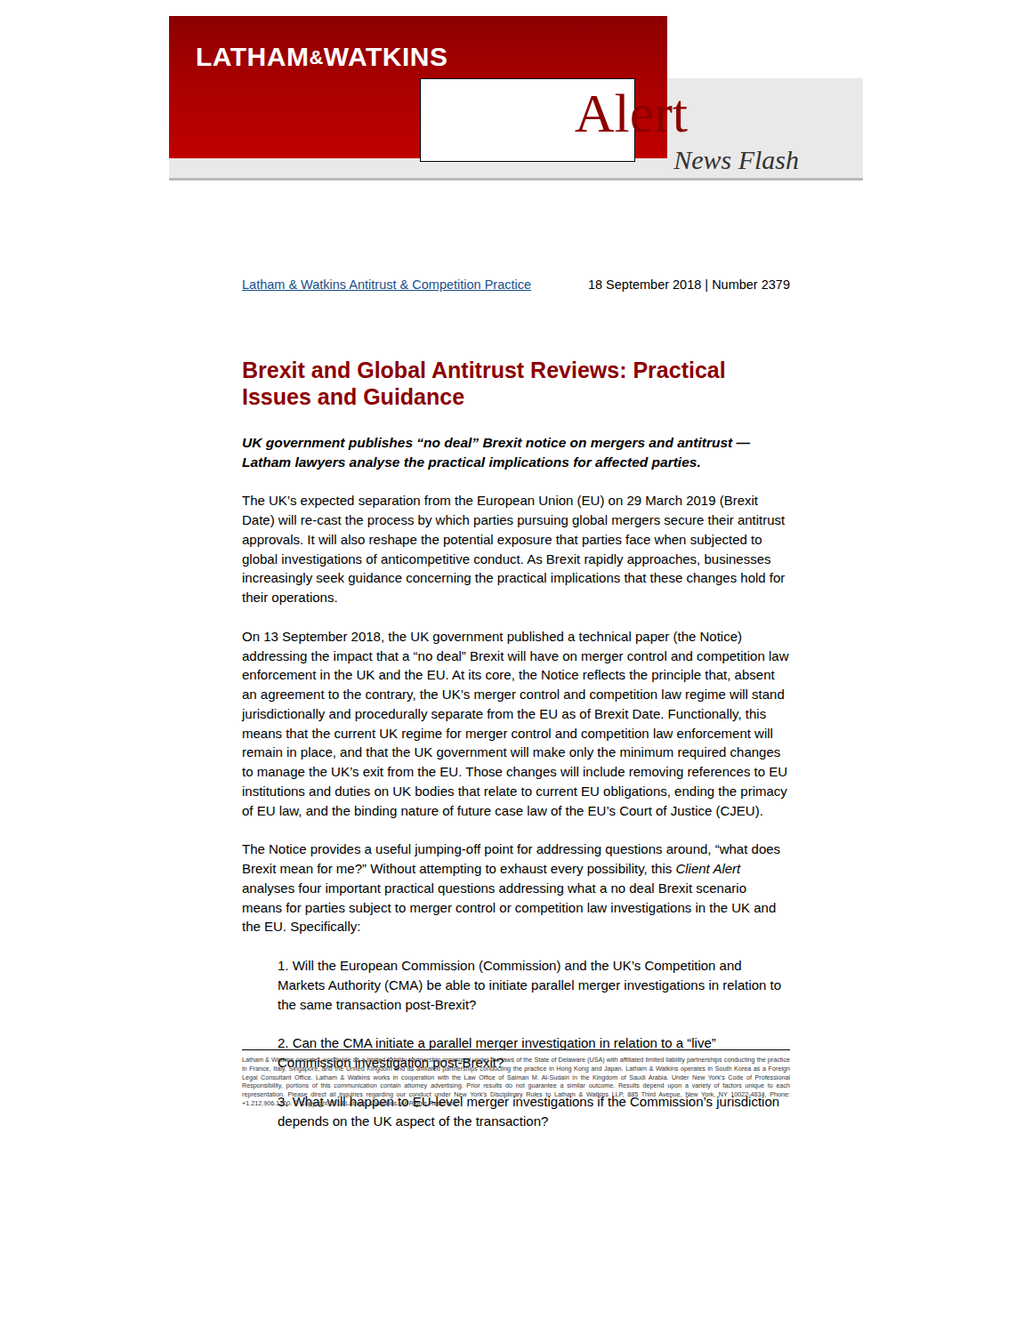LATHAM&WATKINS
Client Alert
News Flash
Latham & Watkins Antitrust & Competition Practice
18 September 2018 | Number 2379
Brexit and Global Antitrust Reviews: Practical Issues and Guidance
UK government publishes “no deal” Brexit notice on mergers and antitrust — Latham lawyers analyse the practical implications for affected parties.
The UK’s expected separation from the European Union (EU) on 29 March 2019 (Brexit Date) will re-cast the process by which parties pursuing global mergers secure their antitrust approvals. It will also reshape the potential exposure that parties face when subjected to global investigations of anticompetitive conduct. As Brexit rapidly approaches, businesses increasingly seek guidance concerning the practical implications that these changes hold for their operations.
On 13 September 2018, the UK government published a technical paper (the Notice) addressing the impact that a “no deal” Brexit will have on merger control and competition law enforcement in the UK and the EU. At its core, the Notice reflects the principle that, absent an agreement to the contrary, the UK’s merger control and competition law regime will stand jurisdictionally and procedurally separate from the EU as of Brexit Date. Functionally, this means that the current UK regime for merger control and competition law enforcement will remain in place, and that the UK government will make only the minimum required changes to manage the UK’s exit from the EU. Those changes will include removing references to EU institutions and duties on UK bodies that relate to current EU obligations, ending the primacy of EU law, and the binding nature of future case law of the EU’s Court of Justice (CJEU).
The Notice provides a useful jumping-off point for addressing questions around, “what does Brexit mean for me?” Without attempting to exhaust every possibility, this Client Alert analyses four important practical questions addressing what a no deal Brexit scenario means for parties subject to merger control or competition law investigations in the UK and the EU. Specifically:
1. Will the European Commission (Commission) and the UK’s Competition and Markets Authority (CMA) be able to initiate parallel merger investigations in relation to the same transaction post-Brexit?
2. Can the CMA initiate a parallel merger investigation in relation to a “live” Commission investigation post-Brexit?
3. What will happen to EU-level merger investigations if the Commission’s jurisdiction depends on the UK aspect of the transaction?
Latham & Watkins operates worldwide as a limited liability partnership organized under the laws of the State of Delaware (USA) with affiliated limited liability partnerships conducting the practice in France, Italy, Singapore, and the United Kingdom and as affiliated partnerships conducting the practice in Hong Kong and Japan. Latham & Watkins operates in South Korea as a Foreign Legal Consultant Office. Latham & Watkins works in cooperation with the Law Office of Salman M. Al-Sudairi in the Kingdom of Saudi Arabia. Under New York’s Code of Professional Responsibility, portions of this communication contain attorney advertising. Prior results do not guarantee a similar outcome. Results depend upon a variety of factors unique to each representation. Please direct all inquiries regarding our conduct under New York’s Disciplinary Rules to Latham & Watkins LLP, 885 Third Avenue, New York, NY 10022-4834, Phone: +1.212.906.1200. © Copyright 2018 Latham & Watkins. All Rights Reserved.